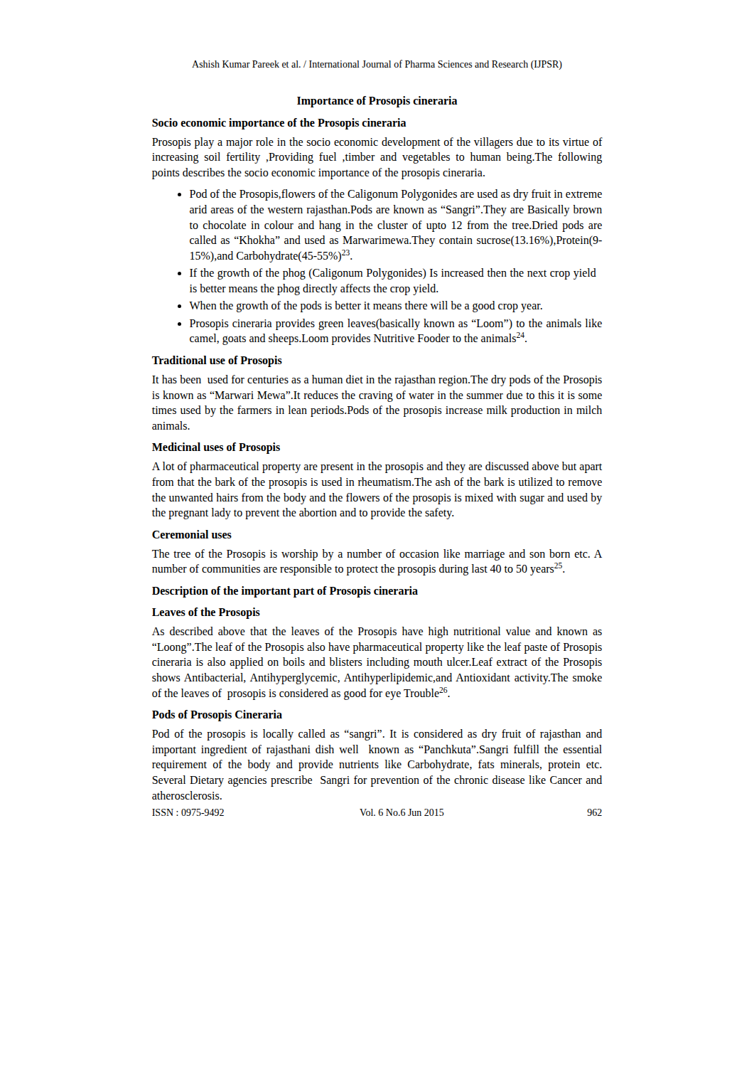Ashish Kumar Pareek et al. / International Journal of Pharma Sciences and Research (IJPSR)
Importance of Prosopis cineraria
Socio economic importance of the Prosopis cineraria
Prosopis play a major role in the socio economic development of the villagers due to its virtue of increasing soil fertility ,Providing fuel ,timber and vegetables to human being.The following points describes the socio economic importance of the prosopis cineraria.
Pod of the Prosopis,flowers of the Caligonum Polygonides are used as dry fruit in extreme arid areas of the western rajasthan.Pods are known as “Sangri”.They are Basically brown to chocolate in colour and hang in the cluster of upto 12 from the tree.Dried pods are called as “Khokha” and used as Marwarimewa.They contain sucrose(13.16%),Protein(9-15%),and Carbohydrate(45-55%)23.
If the growth of the phog (Caligonum Polygonides) Is increased then the next crop yield is better means the phog directly affects the crop yield.
When the growth of the pods is better it means there will be a good crop year.
Prosopis cineraria provides green leaves(basically known as “Loom”) to the animals like camel, goats and sheeps.Loom provides Nutritive Fooder to the animals24.
Traditional use of Prosopis
It has been used for centuries as a human diet in the rajasthan region.The dry pods of the Prosopis is known as “Marwari Mewa”.It reduces the craving of water in the summer due to this it is some times used by the farmers in lean periods.Pods of the prosopis increase milk production in milch animals.
Medicinal uses of Prosopis
A lot of pharmaceutical property are present in the prosopis and they are discussed above but apart from that the bark of the prosopis is used in rheumatism.The ash of the bark is utilized to remove the unwanted hairs from the body and the flowers of the prosopis is mixed with sugar and used by the pregnant lady to prevent the abortion and to provide the safety.
Ceremonial uses
The tree of the Prosopis is worship by a number of occasion like marriage and son born etc. A number of communities are responsible to protect the prosopis during last 40 to 50 years25.
Description of the important part of Prosopis cineraria
Leaves of the Prosopis
As described above that the leaves of the Prosopis have high nutritional value and known as “Loong”.The leaf of the Prosopis also have pharmaceutical property like the leaf paste of Prosopis cineraria is also applied on boils and blisters including mouth ulcer.Leaf extract of the Prosopis shows Antibacterial, Antihyperglycemic, Antihyperlipidemic,and Antioxidant activity.The smoke of the leaves of prosopis is considered as good for eye Trouble26.
Pods of Prosopis Cineraria
Pod of the prosopis is locally called as “sangri”. It is considered as dry fruit of rajasthan and important ingredient of rajasthani dish well known as “Panchkuta”.Sangri fulfill the essential requirement of the body and provide nutrients like Carbohydrate, fats minerals, protein etc. Several Dietary agencies prescribe Sangri for prevention of the chronic disease like Cancer and atherosclerosis.
ISSN : 0975-9492
Vol. 6 No.6 Jun 2015
962